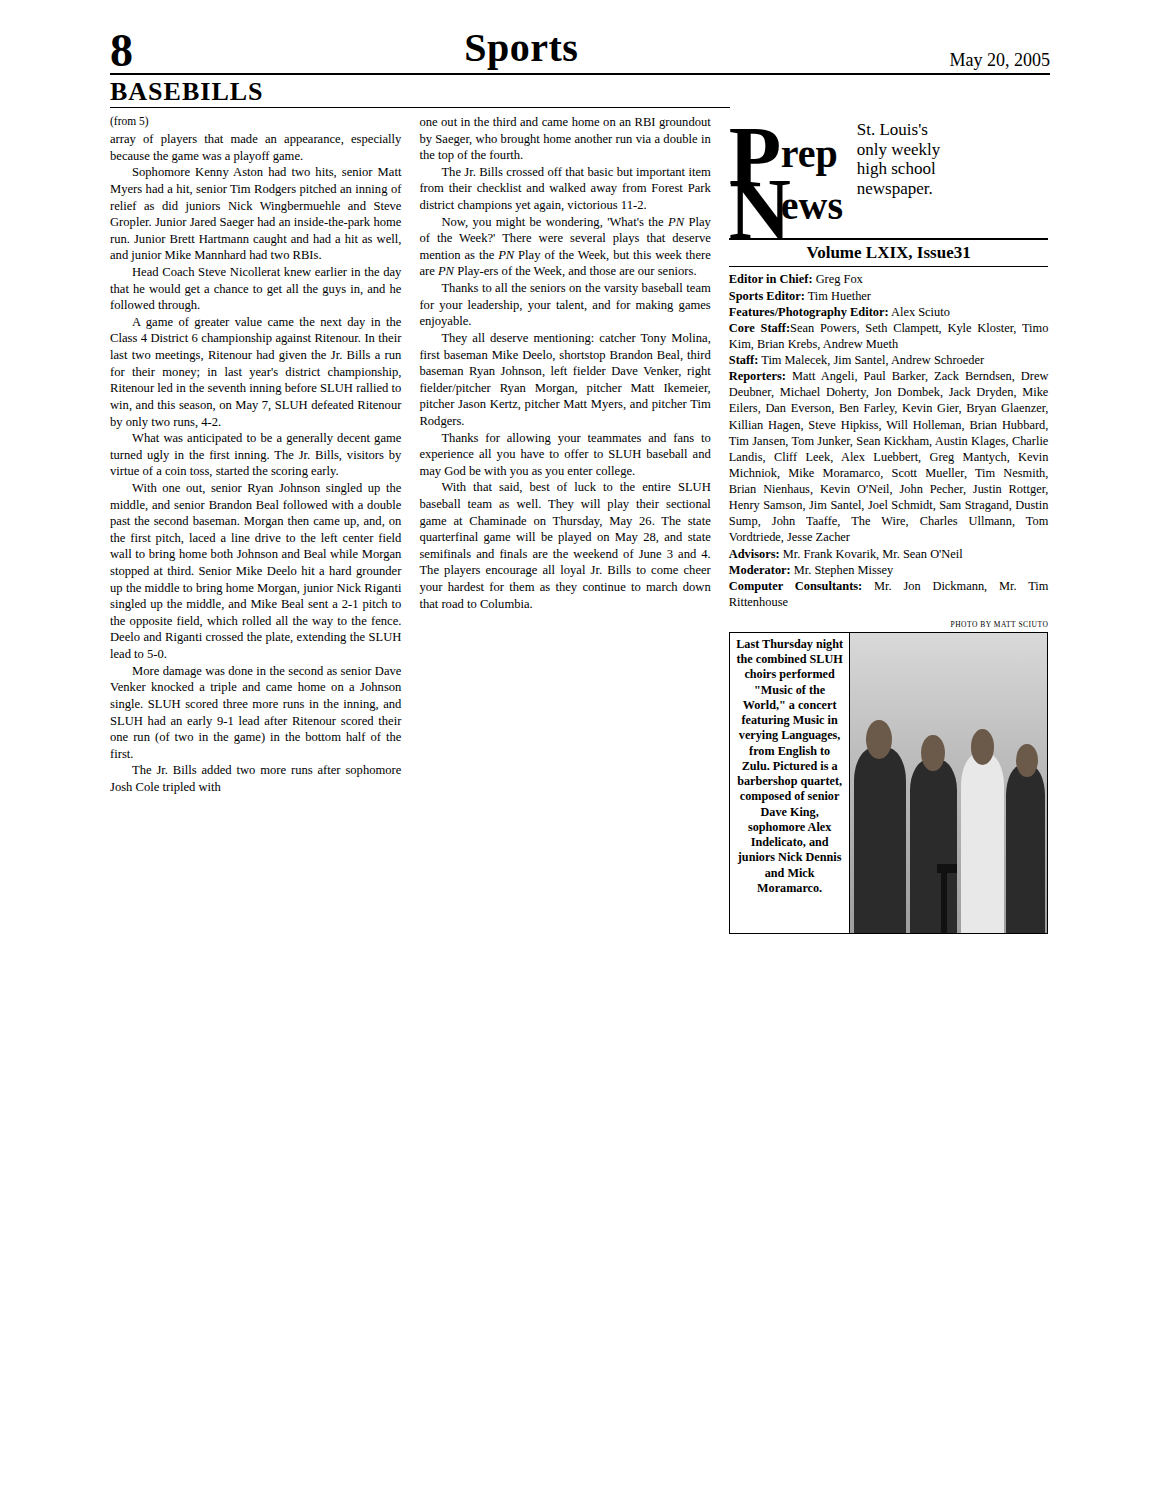8
Sports
May 20, 2005
BASEBILLS
(from 5)
array of players that made an appearance, especially because the game was a playoff game.
Sophomore Kenny Aston had two hits, senior Matt Myers had a hit, senior Tim Rodgers pitched an inning of relief as did juniors Nick Wingbermuehle and Steve Gropler. Junior Jared Saeger had an inside-the-park home run. Junior Brett Hartmann caught and had a hit as well, and junior Mike Mannhard had two RBIs.
Head Coach Steve Nicollerat knew earlier in the day that he would get a chance to get all the guys in, and he followed through.
A game of greater value came the next day in the Class 4 District 6 championship against Ritenour. In their last two meetings, Ritenour had given the Jr. Bills a run for their money; in last year's district championship, Ritenour led in the seventh inning before SLUH rallied to win, and this season, on May 7, SLUH defeated Ritenour by only two runs, 4-2.
What was anticipated to be a generally decent game turned ugly in the first inning. The Jr. Bills, visitors by virtue of a coin toss, started the scoring early.
With one out, senior Ryan Johnson singled up the middle, and senior Brandon Beal followed with a double past the second baseman. Morgan then came up, and, on the first pitch, laced a line drive to the left center field wall to bring home both Johnson and Beal while Morgan stopped at third. Senior Mike Deelo hit a hard grounder up the middle to bring home Morgan, junior Nick Riganti singled up the middle, and Mike Beal sent a 2-1 pitch to the opposite field, which rolled all the way to the fence. Deelo and Riganti crossed the plate, extending the SLUH lead to 5-0.
More damage was done in the second as senior Dave Venker knocked a triple and came home on a Johnson single. SLUH scored three more runs in the inning, and SLUH had an early 9-1 lead after Ritenour scored their one run (of two in the game) in the bottom half of the first.
The Jr. Bills added two more runs after sophomore Josh Cole tripled with
one out in the third and came home on an RBI groundout by Saeger, who brought home another run via a double in the top of the fourth.
The Jr. Bills crossed off that basic but important item from their checklist and walked away from Forest Park district champions yet again, victorious 11-2.
Now, you might be wondering, 'What's the PN Play of the Week?' There were several plays that deserve mention as the PN Play of the Week, but this week there are PN Play-ers of the Week, and those are our seniors.
Thanks to all the seniors on the varsity baseball team for your leadership, your talent, and for making games enjoyable.
They all deserve mentioning: catcher Tony Molina, first baseman Mike Deelo, shortstop Brandon Beal, third baseman Ryan Johnson, left fielder Dave Venker, right fielder/pitcher Ryan Morgan, pitcher Matt Ikemeier, pitcher Jason Kertz, pitcher Matt Myers, and pitcher Tim Rodgers.
Thanks for allowing your teammates and fans to experience all you have to offer to SLUH baseball and may God be with you as you enter college.
With that said, best of luck to the entire SLUH baseball team as well. They will play their sectional game at Chaminade on Thursday, May 26. The state quarterfinal game will be played on May 28, and state semifinals and finals are the weekend of June 3 and 4. The players encourage all loyal Jr. Bills to come cheer your hardest for them as they continue to march down that road to Columbia.
P rep N ews
St. Louis's
only weekly
high school
newspaper.
Volume LXIX, Issue31
Editor in Chief: Greg Fox
Sports Editor: Tim Huether
Features/Photography Editor: Alex Sciuto
Core Staff: Sean Powers, Seth Clampett, Kyle Kloster, Timo Kim, Brian Krebs, Andrew Mueth
Staff: Tim Malecek, Jim Santel, Andrew Schroeder
Reporters: Matt Angeli, Paul Barker, Zack Berndsen, Drew Deubner, Michael Doherty, Jon Dombek, Jack Dryden, Mike Eilers, Dan Everson, Ben Farley, Kevin Gier, Bryan Glaenzer, Killian Hagen, Steve Hipkiss, Will Holleman, Brian Hubbard, Tim Jansen, Tom Junker, Sean Kickham, Austin Klages, Charlie Landis, Cliff Leek, Alex Luebbert, Greg Mantych, Kevin Michniok, Mike Moramarco, Scott Mueller, Tim Nesmith, Brian Nienhaus, Kevin O'Neil, John Pecher, Justin Rottger, Henry Samson, Jim Santel, Joel Schmidt, Sam Stragand, Dustin Sump, John Taaffe, The Wire, Charles Ullmann, Tom Vordtriede, Jesse Zacher
Advisors: Mr. Frank Kovarik, Mr. Sean O'Neil
Moderator: Mr. Stephen Missey
Computer Consultants: Mr. Jon Dickmann, Mr. Tim Rittenhouse
PHOTO BY MATT SCIUTO
Last Thursday night the combined SLUH choirs performed "Music of the World," a concert featuring Music in verying Languages, from English to Zulu. Pictured is a barbershop quartet, composed of senior Dave King, sophomore Alex Indelicato, and juniors Nick Dennis and Mick Moramarco.